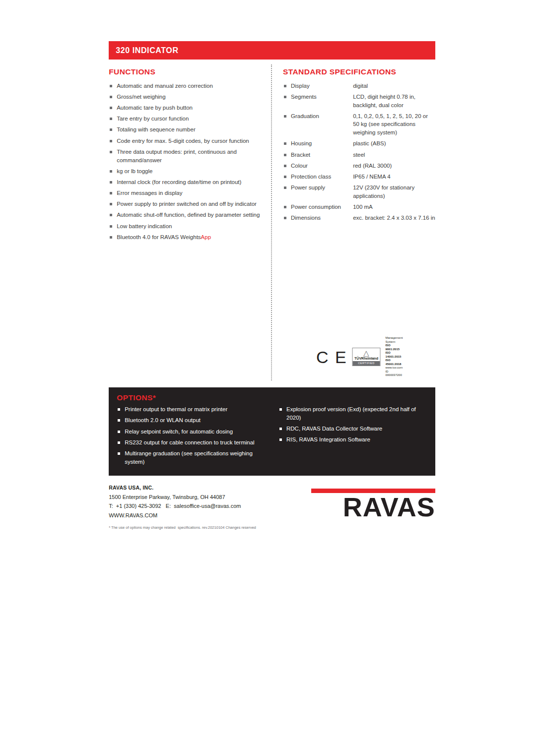320 INDICATOR
FUNCTIONS
Automatic and manual zero correction
Gross/net weighing
Automatic tare by push button
Tare entry by cursor function
Totaling with sequence number
Code entry for max. 5-digit codes, by cursor function
Three data output modes: print, continuous and command/answer
kg or lb toggle
Internal clock (for recording date/time on printout)
Error messages in display
Power supply to printer switched on and off by indicator
Automatic shut-off function, defined by parameter setting
Low battery indication
Bluetooth 4.0 for RAVAS WeightsApp
STANDARD SPECIFICATIONS
| Display | digital |
| Segments | LCD, digit height 0.78 in, backlight, dual color |
| Graduation | 0,1, 0,2, 0,5, 1, 2, 5, 10, 20 or 50 kg (see specifications weighing system) |
| Housing | plastic (ABS) |
| Bracket | steel |
| Colour | red (RAL 3000) |
| Protection class | IP65 / NEMA 4 |
| Power supply | 12V (230V for stationary applications) |
| Power consumption | 100 mA |
| Dimensions | exc. bracket: 2.4 x 3.03 x 7.16 in |
C E
△
TÜVRheinland
CERTIFIED
Management
System
ISO 9001:2015
ISO 14001:2015
ISO 45001:2018
www.tuv.com
ID 0000037200
OPTIONS*
Printer output to thermal or matrix printer
Bluetooth 2.0 or WLAN output
Relay setpoint switch, for automatic dosing
RS232 output for cable connection to truck terminal
Multirange graduation (see specifications weighing system)
Explosion proof version (Exd) (expected 2nd half of 2020)
RDC, RAVAS Data Collector Software
RIS, RAVAS Integration Software
RAVAS USA, INC.
1500 Enterprise Parkway, Twinsburg, OH 44087
T: +1 (330) 425-3092 E: salesoffice-usa@ravas.com
WWW.RAVAS.COM
RAVAS
* The use of options may change related specifications. rev.20210104 Changes reserved